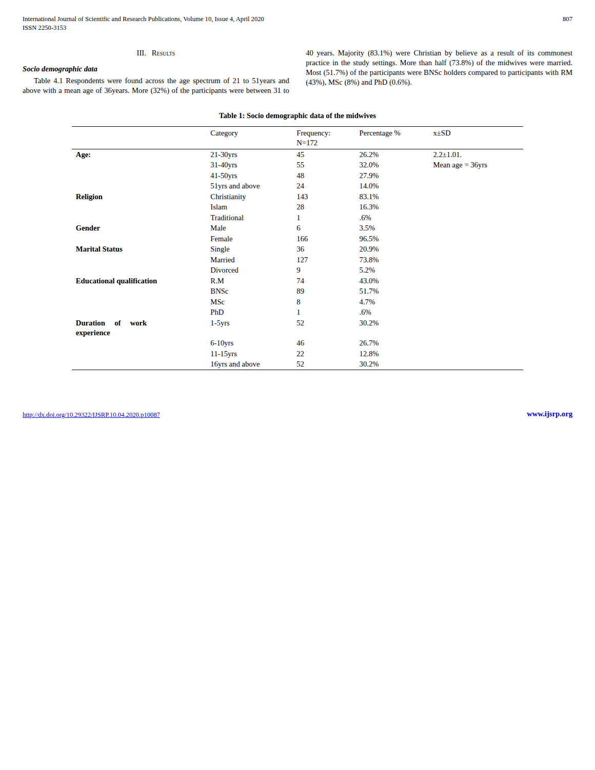International Journal of Scientific and Research Publications, Volume 10, Issue 4, April 2020
ISSN 2250-3153
807
III. Results
Socio demographic data
Table 4.1 Respondents were found across the age spectrum of 21 to 51years and above with a mean age of 36years. More (32%) of the participants were between 31 to 40 years. Majority (83.1%) were Christian by believe as a result of its commonest practice in the study settings. More than half (73.8%) of the midwives were married. Most (51.7%) of the participants were BNSc holders compared to participants with RM (43%), MSc (8%) and PhD (0.6%).
Table 1: Socio demographic data of the midwives
| | Category | Frequency: N=172 | Percentage % | x±SD |
| --- | --- | --- | --- | --- |
| Age: | 21-30yrs | 45 | 26.2% | 2.2±1.01. |
| | 31-40yrs | 55 | 32.0% | Mean age = 36yrs |
| | 41-50yrs | 48 | 27.9% | |
| | 51yrs and above | 24 | 14.0% | |
| Religion | Christianity | 143 | 83.1% | |
| | Islam | 28 | 16.3% | |
| | Traditional | 1 | .6% | |
| Gender | Male | 6 | 3.5% | |
| | Female | 166 | 96.5% | |
| Marital Status | Single | 36 | 20.9% | |
| | Married | 127 | 73.8% | |
| | Divorced | 9 | 5.2% | |
| Educational qualification | R.M | 74 | 43.0% | |
| | BNSc | 89 | 51.7% | |
| | MSc | 8 | 4.7% | |
| | PhD | 1 | .6% | |
| Duration of work experience | 1-5yrs | 52 | 30.2% | |
| | 6-10yrs | 46 | 26.7% | |
| | 11-15yrs | 22 | 12.8% | |
| | 16yrs and above | 52 | 30.2% | |
http://dx.doi.org/10.29322/IJSRP.10.04.2020.p10087
www.ijsrp.org